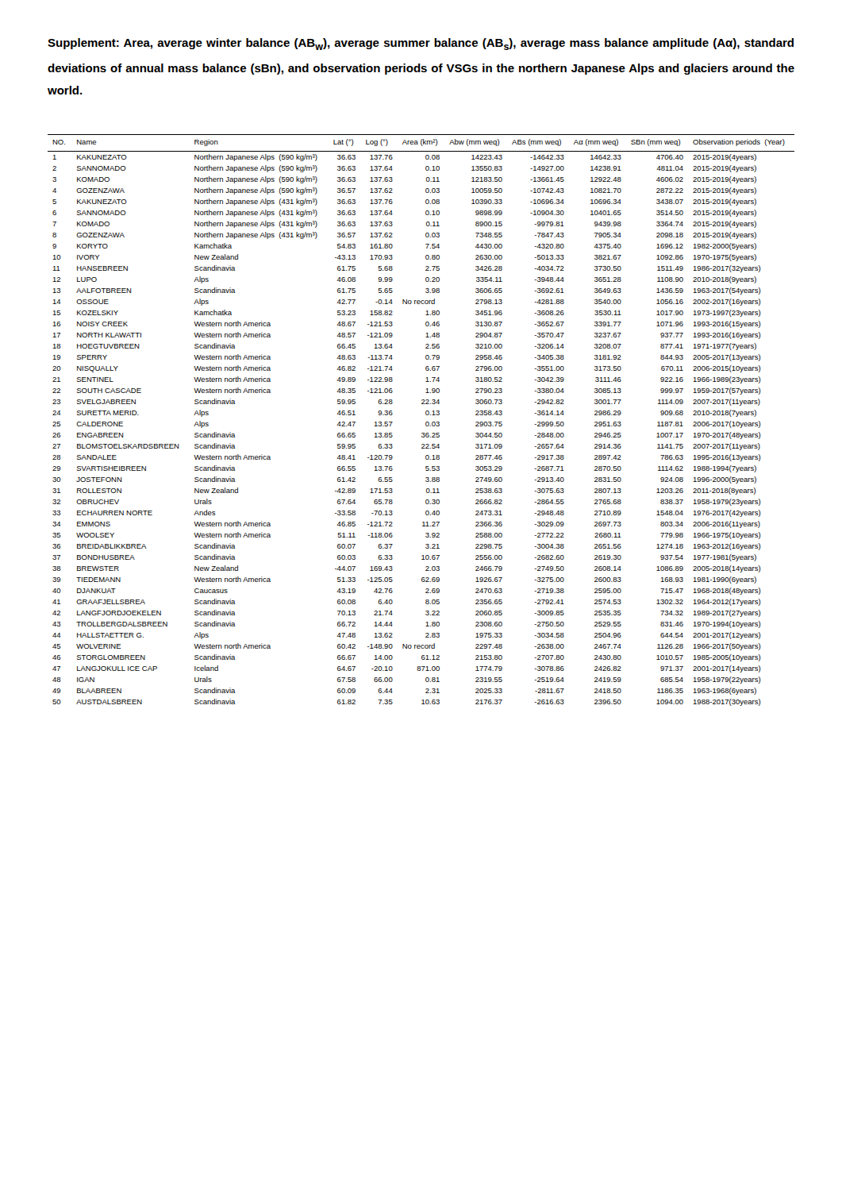Supplement: Area, average winter balance (ABw), average summer balance (ABs), average mass balance amplitude (Aα), standard deviations of annual mass balance (sBn), and observation periods of VSGs in the northern Japanese Alps and glaciers around the world.
| NO. | Name | Region | Lat (°) | Log (°) | Area (km²) | Abw (mm weq) | ABs (mm weq) | Aα (mm weq) | SBn (mm weq) | Observation periods (Year) |
| --- | --- | --- | --- | --- | --- | --- | --- | --- | --- | --- |
| 1 | KAKUNEZATO | Northern Japanese Alps (590 kg/m³) | 36.63 | 137.76 | 0.08 | 14223.43 | -14642.33 | 14642.33 | 4706.40 | 2015-2019(4years) |
| 2 | SANNOMADO | Northern Japanese Alps (590 kg/m³) | 36.63 | 137.64 | 0.10 | 13550.83 | -14927.00 | 14238.91 | 4811.04 | 2015-2019(4years) |
| 3 | KOMADO | Northern Japanese Alps (590 kg/m³) | 36.63 | 137.63 | 0.11 | 12183.50 | -13661.45 | 12922.48 | 4606.02 | 2015-2019(4years) |
| 4 | GOZENZAWA | Northern Japanese Alps (590 kg/m³) | 36.57 | 137.62 | 0.03 | 10059.50 | -10742.43 | 10821.70 | 2872.22 | 2015-2019(4years) |
| 5 | KAKUNEZATO | Northern Japanese Alps (431 kg/m³) | 36.63 | 137.76 | 0.08 | 10390.33 | -10696.34 | 10696.34 | 3438.07 | 2015-2019(4years) |
| 6 | SANNOMADO | Northern Japanese Alps (431 kg/m³) | 36.63 | 137.64 | 0.10 | 9898.99 | -10904.30 | 10401.65 | 3514.50 | 2015-2019(4years) |
| 7 | KOMADO | Northern Japanese Alps (431 kg/m³) | 36.63 | 137.63 | 0.11 | 8900.15 | -9979.81 | 9439.98 | 3364.74 | 2015-2019(4years) |
| 8 | GOZENZAWA | Northern Japanese Alps (431 kg/m³) | 36.57 | 137.62 | 0.03 | 7348.55 | -7847.43 | 7905.34 | 2098.18 | 2015-2019(4years) |
| 9 | KORYTO | Kamchatka | 54.83 | 161.80 | 7.54 | 4430.00 | -4320.80 | 4375.40 | 1696.12 | 1982-2000(5years) |
| 10 | IVORY | New Zealand | -43.13 | 170.93 | 0.80 | 2630.00 | -5013.33 | 3821.67 | 1092.86 | 1970-1975(5years) |
| 11 | HANSEBREEN | Scandinavia | 61.75 | 5.68 | 2.75 | 3426.28 | -4034.72 | 3730.50 | 1511.49 | 1986-2017(32years) |
| 12 | LUPO | Alps | 46.08 | 9.99 | 0.20 | 3354.11 | -3948.44 | 3651.28 | 1108.90 | 2010-2018(9years) |
| 13 | AALFOTBREEN | Scandinavia | 61.75 | 5.65 | 3.98 | 3606.65 | -3692.61 | 3649.63 | 1436.59 | 1963-2017(54years) |
| 14 | OSSOUE | Alps | 42.77 | -0.14 | No record | 2798.13 | -4281.88 | 3540.00 | 1056.16 | 2002-2017(16years) |
| 15 | KOZELSKIY | Kamchatka | 53.23 | 158.82 | 1.80 | 3451.96 | -3608.26 | 3530.11 | 1017.90 | 1973-1997(23years) |
| 16 | NOISY CREEK | Western north America | 48.67 | -121.53 | 0.46 | 3130.87 | -3652.67 | 3391.77 | 1071.96 | 1993-2016(15years) |
| 17 | NORTH KLAWATTI | Western north America | 48.57 | -121.09 | 1.48 | 2904.87 | -3570.47 | 3237.67 | 937.77 | 1993-2016(16years) |
| 18 | HOEGTUVBREEN | Scandinavia | 66.45 | 13.64 | 2.56 | 3210.00 | -3206.14 | 3208.07 | 877.41 | 1971-1977(7years) |
| 19 | SPERRY | Western north America | 48.63 | -113.74 | 0.79 | 2958.46 | -3405.38 | 3181.92 | 844.93 | 2005-2017(13years) |
| 20 | NISQUALLY | Western north America | 46.82 | -121.74 | 6.67 | 2796.00 | -3551.00 | 3173.50 | 670.11 | 2006-2015(10years) |
| 21 | SENTINEL | Western north America | 49.89 | -122.98 | 1.74 | 3180.52 | -3042.39 | 3111.46 | 922.16 | 1966-1989(23years) |
| 22 | SOUTH CASCADE | Western north America | 48.35 | -121.06 | 1.90 | 2790.23 | -3380.04 | 3085.13 | 999.97 | 1959-2017(57years) |
| 23 | SVELGJABREEN | Scandinavia | 59.95 | 6.28 | 22.34 | 3060.73 | -2942.82 | 3001.77 | 1114.09 | 2007-2017(11years) |
| 24 | SURETTA MERID. | Alps | 46.51 | 9.36 | 0.13 | 2358.43 | -3614.14 | 2986.29 | 909.68 | 2010-2018(7years) |
| 25 | CALDERONE | Alps | 42.47 | 13.57 | 0.03 | 2903.75 | -2999.50 | 2951.63 | 1187.81 | 2006-2017(10years) |
| 26 | ENGABREEN | Scandinavia | 66.65 | 13.85 | 36.25 | 3044.50 | -2848.00 | 2946.25 | 1007.17 | 1970-2017(48years) |
| 27 | BLOMSTOELSKARDSBREEN | Scandinavia | 59.95 | 6.33 | 22.54 | 3171.09 | -2657.64 | 2914.36 | 1141.75 | 2007-2017(11years) |
| 28 | SANDALEE | Western north America | 48.41 | -120.79 | 0.18 | 2877.46 | -2917.38 | 2897.42 | 786.63 | 1995-2016(13years) |
| 29 | SVARTISHEIBREEN | Scandinavia | 66.55 | 13.76 | 5.53 | 3053.29 | -2687.71 | 2870.50 | 1114.62 | 1988-1994(7years) |
| 30 | JOSTEFONN | Scandinavia | 61.42 | 6.55 | 3.88 | 2749.60 | -2913.40 | 2831.50 | 924.08 | 1996-2000(5years) |
| 31 | ROLLESTON | New Zealand | -42.89 | 171.53 | 0.11 | 2538.63 | -3075.63 | 2807.13 | 1203.26 | 2011-2018(8years) |
| 32 | OBRUCHEV | Urals | 67.64 | 65.78 | 0.30 | 2666.82 | -2864.55 | 2765.68 | 838.37 | 1958-1979(23years) |
| 33 | ECHAURREN NORTE | Andes | -33.58 | -70.13 | 0.40 | 2473.31 | -2948.48 | 2710.89 | 1548.04 | 1976-2017(42years) |
| 34 | EMMONS | Western north America | 46.85 | -121.72 | 11.27 | 2366.36 | -3029.09 | 2697.73 | 803.34 | 2006-2016(11years) |
| 35 | WOOLSEY | Western north America | 51.11 | -118.06 | 3.92 | 2588.00 | -2772.22 | 2680.11 | 779.98 | 1966-1975(10years) |
| 36 | BREIDABLIKKBREA | Scandinavia | 60.07 | 6.37 | 3.21 | 2298.75 | -3004.38 | 2651.56 | 1274.18 | 1963-2012(16years) |
| 37 | BONDHUSBREA | Scandinavia | 60.03 | 6.33 | 10.67 | 2556.00 | -2682.60 | 2619.30 | 937.54 | 1977-1981(5years) |
| 38 | BREWSTER | New Zealand | -44.07 | 169.43 | 2.03 | 2466.79 | -2749.50 | 2608.14 | 1086.89 | 2005-2018(14years) |
| 39 | TIEDEMANN | Western north America | 51.33 | -125.05 | 62.69 | 1926.67 | -3275.00 | 2600.83 | 168.93 | 1981-1990(6years) |
| 40 | DJANKUAT | Caucasus | 43.19 | 42.76 | 2.69 | 2470.63 | -2719.38 | 2595.00 | 715.47 | 1968-2018(48years) |
| 41 | GRAAFJELLSBREA | Scandinavia | 60.08 | 6.40 | 8.05 | 2356.65 | -2792.41 | 2574.53 | 1302.32 | 1964-2012(17years) |
| 42 | LANGFJORDJOEKELEN | Scandinavia | 70.13 | 21.74 | 3.22 | 2060.85 | -3009.85 | 2535.35 | 734.32 | 1989-2017(27years) |
| 43 | TROLLBERGDALSBREEN | Scandinavia | 66.72 | 14.44 | 1.80 | 2308.60 | -2750.50 | 2529.55 | 831.46 | 1970-1994(10years) |
| 44 | HALLSTAETTER G. | Alps | 47.48 | 13.62 | 2.83 | 1975.33 | -3034.58 | 2504.96 | 644.54 | 2001-2017(12years) |
| 45 | WOLVERINE | Western north America | 60.42 | -148.90 | No record | 2297.48 | -2638.00 | 2467.74 | 1126.28 | 1966-2017(50years) |
| 46 | STORGLOMBREEN | Scandinavia | 66.67 | 14.00 | 61.12 | 2153.80 | -2707.80 | 2430.80 | 1010.57 | 1985-2005(10years) |
| 47 | LANGJOKULL ICE CAP | Iceland | 64.67 | -20.10 | 871.00 | 1774.79 | -3078.86 | 2426.82 | 971.37 | 2001-2017(14years) |
| 48 | IGAN | Urals | 67.58 | 66.00 | 0.81 | 2319.55 | -2519.64 | 2419.59 | 685.54 | 1958-1979(22years) |
| 49 | BLAABREEN | Scandinavia | 60.09 | 6.44 | 2.31 | 2025.33 | -2811.67 | 2418.50 | 1186.35 | 1963-1968(6years) |
| 50 | AUSTDALSBREEN | Scandinavia | 61.82 | 7.35 | 10.63 | 2176.37 | -2616.63 | 2396.50 | 1094.00 | 1988-2017(30years) |